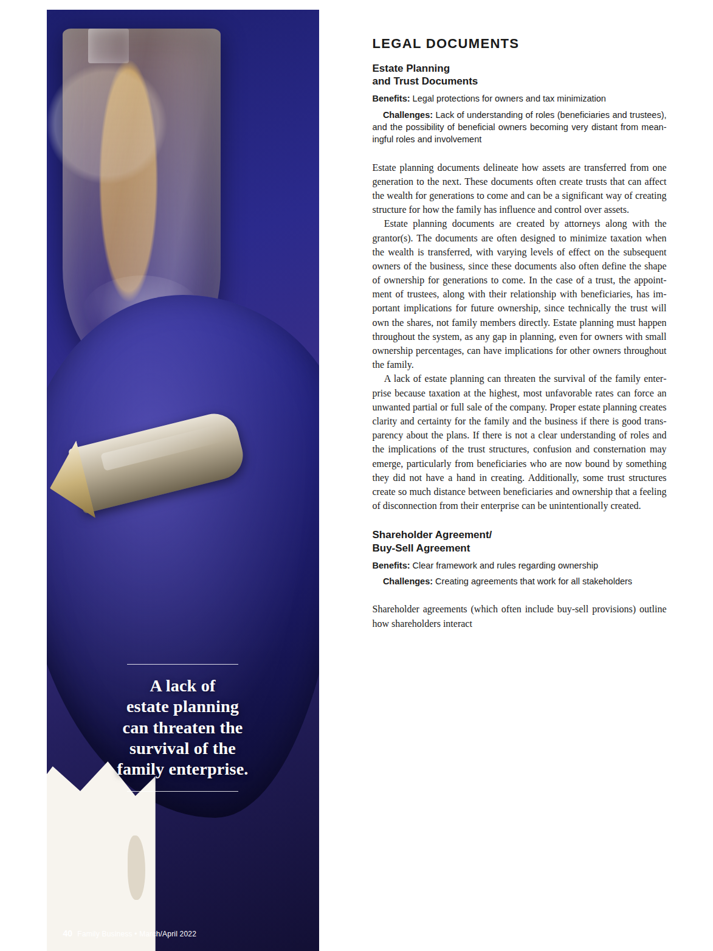A lack of
estate planning
can threaten the
survival of the
family enterprise.
40 Family Business • March/April 2022
Legal Documents
Estate Planning
and Trust Documents
Benefits: Legal protections for owners and tax minimization
Challenges: Lack of understanding of roles (beneficiaries and trustees), and the possibility of beneficial owners becoming very distant from meaningful roles and involvement
Estate planning documents delineate how assets are transferred from one generation to the next. These documents often create trusts that can affect the wealth for generations to come and can be a significant way of creating structure for how the family has influence and control over assets.
Estate planning documents are created by attorneys along with the grantor(s). The documents are often designed to minimize taxation when the wealth is transferred, with varying levels of effect on the subsequent owners of the business, since these documents also often define the shape of ownership for generations to come. In the case of a trust, the appointment of trustees, along with their relationship with beneficiaries, has important implications for future ownership, since technically the trust will own the shares, not family members directly. Estate planning must happen throughout the system, as any gap in planning, even for owners with small ownership percentages, can have implications for other owners throughout the family.
A lack of estate planning can threaten the survival of the family enterprise because taxation at the highest, most unfavorable rates can force an unwanted partial or full sale of the company. Proper estate planning creates clarity and certainty for the family and the business if there is good transparency about the plans. If there is not a clear understanding of roles and the implications of the trust structures, confusion and consternation may emerge, particularly from beneficiaries who are now bound by something they did not have a hand in creating. Additionally, some trust structures create so much distance between beneficiaries and ownership that a feeling of disconnection from their enterprise can be unintentionally created.
Shareholder Agreement/
Buy-Sell Agreement
Benefits: Clear framework and rules regarding ownership
Challenges: Creating agreements that work for all stakeholders
Shareholder agreements (which often include buy-sell provisions) outline how shareholders interact